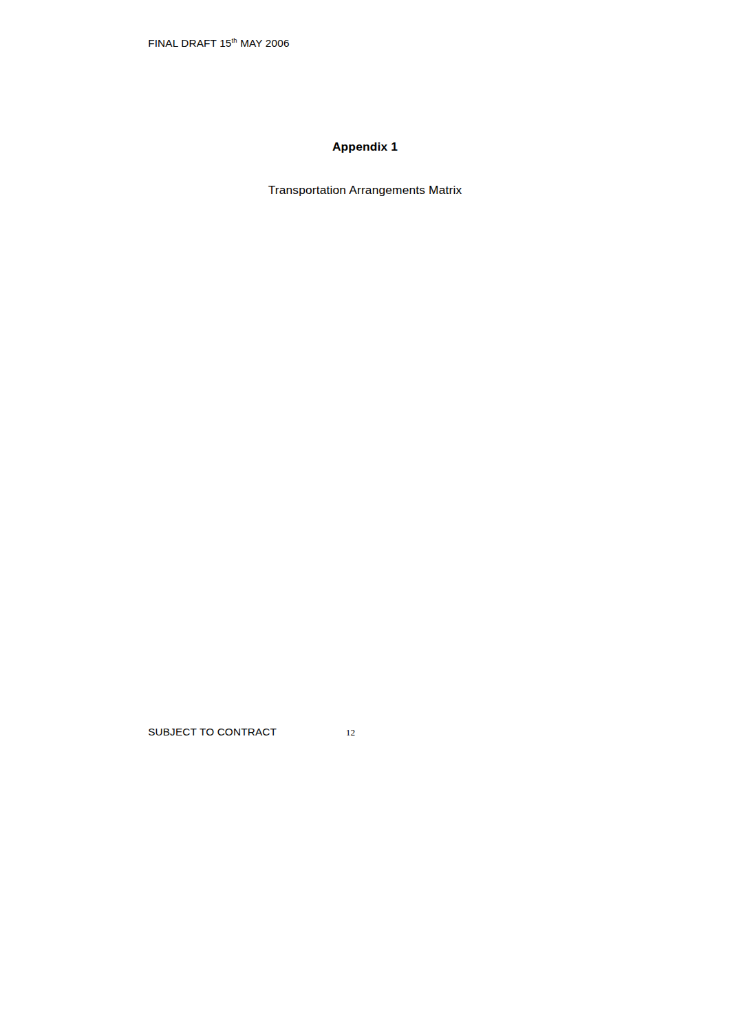FINAL DRAFT 15th MAY 2006
Appendix 1
Transportation Arrangements Matrix
SUBJECT TO CONTRACT 12